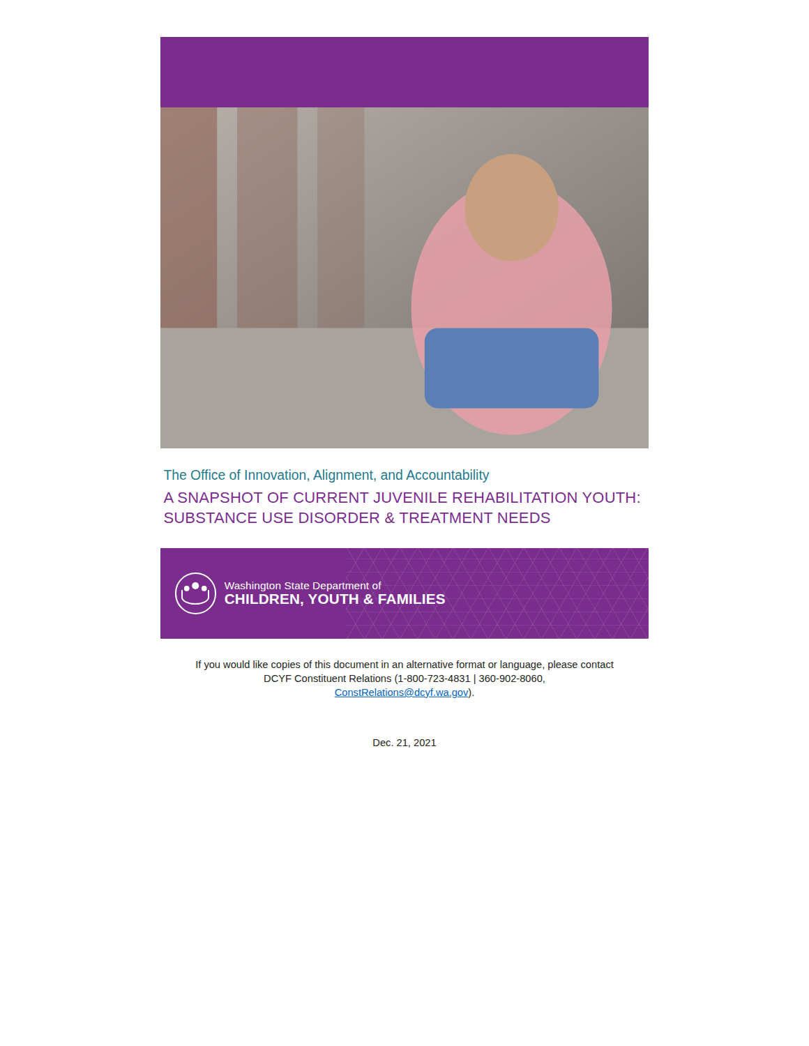The Office of Innovation, Alignment, and Accountability
A Snapshot of Current Juvenile Rehabilitation Youth:
Substance Use Disorder & Treatment Needs
Washington State Department of
CHILDREN, YOUTH & FAMILIES
If you would like copies of this document in an alternative format or language, please contact DCYF Constituent Relations (1-800-723-4831 | 360-902-8060, ConstRelations@dcyf.wa.gov).
Dec. 21, 2021